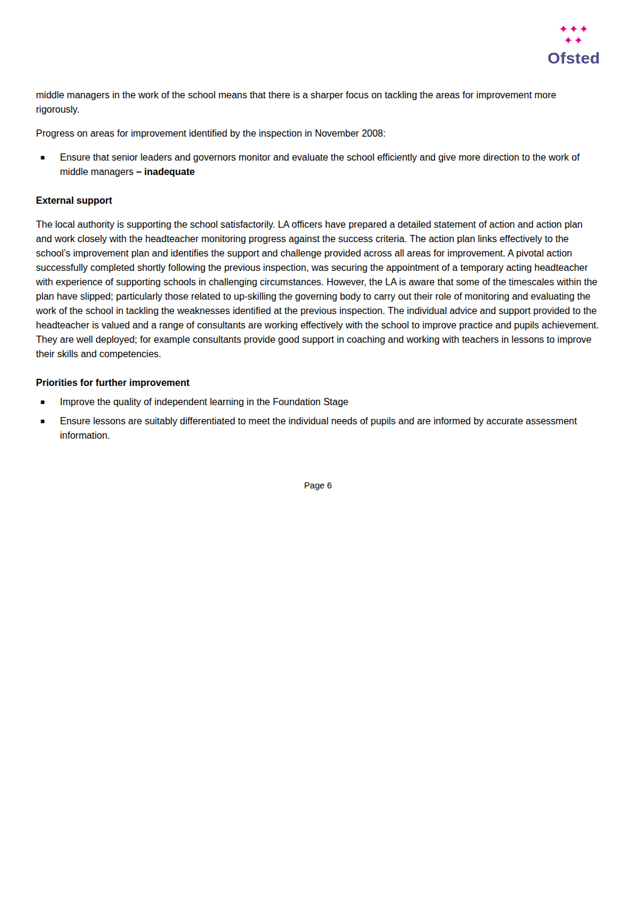✦✦✦
✦✦
Ofsted
middle managers in the work of the school means that there is a sharper focus on tackling the areas for improvement more rigorously.
Progress on areas for improvement identified by the inspection in November 2008:
Ensure that senior leaders and governors monitor and evaluate the school efficiently and give more direction to the work of middle managers – inadequate
External support
The local authority is supporting the school satisfactorily. LA officers have prepared a detailed statement of action and action plan and work closely with the headteacher monitoring progress against the success criteria. The action plan links effectively to the school’s improvement plan and identifies the support and challenge provided across all areas for improvement. A pivotal action successfully completed shortly following the previous inspection, was securing the appointment of a temporary acting headteacher with experience of supporting schools in challenging circumstances. However, the LA is aware that some of the timescales within the plan have slipped; particularly those related to up-skilling the governing body to carry out their role of monitoring and evaluating the work of the school in tackling the weaknesses identified at the previous inspection. The individual advice and support provided to the headteacher is valued and a range of consultants are working effectively with the school to improve practice and pupils achievement. They are well deployed; for example consultants provide good support in coaching and working with teachers in lessons to improve their skills and competencies.
Priorities for further improvement
Improve the quality of independent learning in the Foundation Stage
Ensure lessons are suitably differentiated to meet the individual needs of pupils and are informed by accurate assessment information.
Page 6